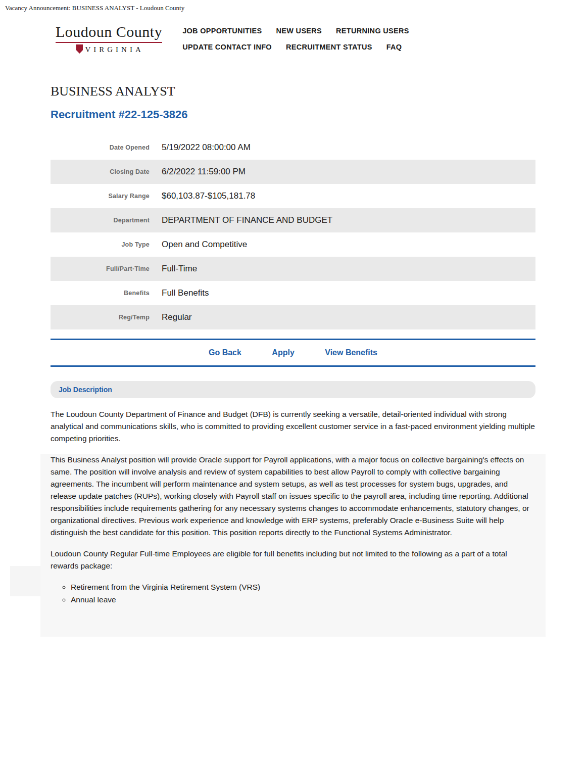Vacancy Announcement: BUSINESS ANALYST - Loudoun County
Loudoun County
VIRGINIA
JOB OPPORTUNITIES
NEW USERS
RETURNING USERS
UPDATE CONTACT INFO
RECRUITMENT STATUS
FAQ
BUSINESS ANALYST
Recruitment #22-125-3826
| Date Opened | 5/19/2022 08:00:00 AM |
| Closing Date | 6/2/2022 11:59:00 PM |
| Salary Range | $60,103.87-$105,181.78 |
| Department | DEPARTMENT OF FINANCE AND BUDGET |
| Job Type | Open and Competitive |
| Full/Part-Time | Full-Time |
| Benefits | Full Benefits |
| Reg/Temp | Regular |
Go Back Apply View Benefits
Job Description
The Loudoun County Department of Finance and Budget (DFB) is currently seeking a versatile, detail-oriented individual with strong analytical and communications skills, who is committed to providing excellent customer service in a fast-paced environment yielding multiple competing priorities.
This Business Analyst position will provide Oracle support for Payroll applications, with a major focus on collective bargaining's effects on same. The position will involve analysis and review of system capabilities to best allow Payroll to comply with collective bargaining agreements. The incumbent will perform maintenance and system setups, as well as test processes for system bugs, upgrades, and release update patches (RUPs), working closely with Payroll staff on issues specific to the payroll area, including time reporting. Additional responsibilities include requirements gathering for any necessary systems changes to accommodate enhancements, statutory changes, or organizational directives. Previous work experience and knowledge with ERP systems, preferably Oracle e-Business Suite will help distinguish the best candidate for this position. This position reports directly to the Functional Systems Administrator.
Loudoun County Regular Full-time Employees are eligible for full benefits including but not limited to the following as a part of a total rewards package:
Retirement from the Virginia Retirement System (VRS)
Annual leave